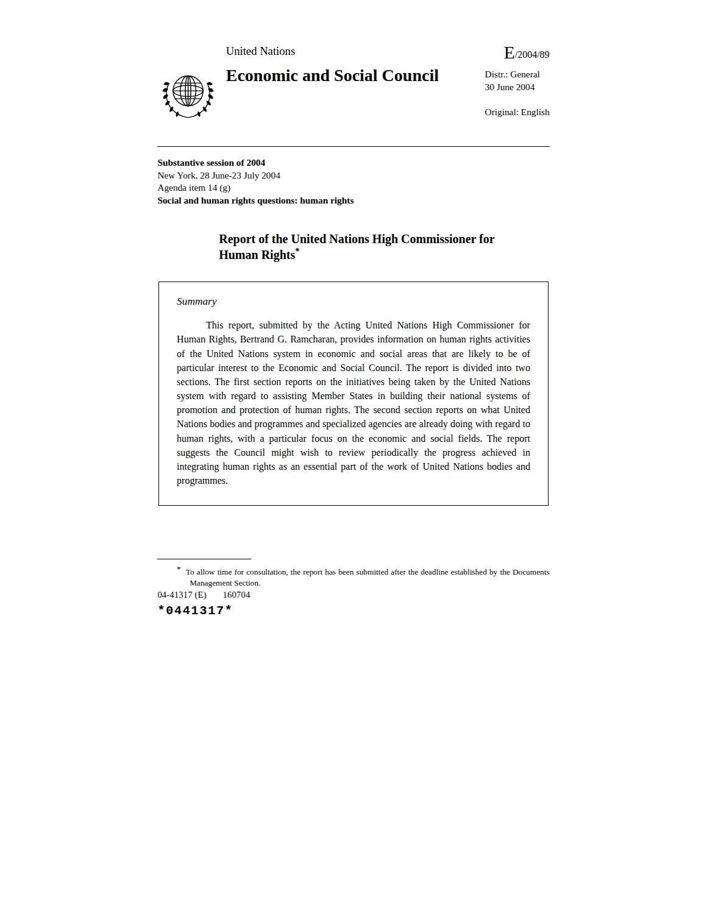United Nations
E/2004/89
Economic and Social Council
Distr.: General
30 June 2004
Original: English
Substantive session of 2004
New York, 28 June-23 July 2004
Agenda item 14 (g)
Social and human rights questions: human rights
Report of the United Nations High Commissioner for
Human Rights*
Summary
This report, submitted by the Acting United Nations High Commissioner for Human Rights, Bertrand G. Ramcharan, provides information on human rights activities of the United Nations system in economic and social areas that are likely to be of particular interest to the Economic and Social Council. The report is divided into two sections. The first section reports on the initiatives being taken by the United Nations system with regard to assisting Member States in building their national systems of promotion and protection of human rights. The second section reports on what United Nations bodies and programmes and specialized agencies are already doing with regard to human rights, with a particular focus on the economic and social fields. The report suggests the Council might wish to review periodically the progress achieved in integrating human rights as an essential part of the work of United Nations bodies and programmes.
* To allow time for consultation, the report has been submitted after the deadline established by the Documents Management Section.
04-41317 (E) 160704
*0441317*